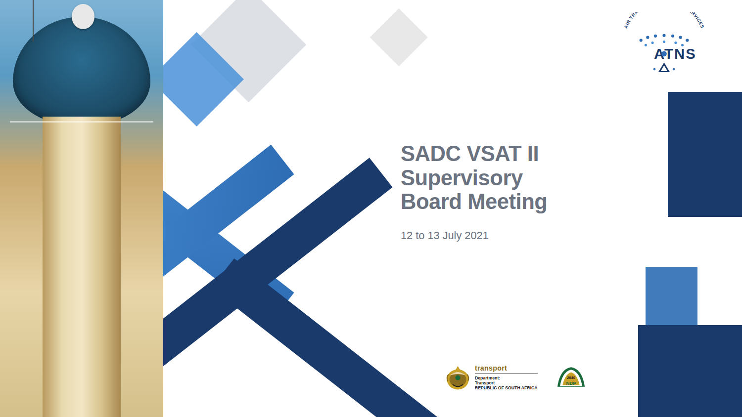AIR TRAFFIC & NAVIGATION SERVICES AT NS
SADC VSAT II
Supervisory
Board Meeting
12 to 13 July 2021
transport
Department:
Transport
REPUBLIC OF SOUTH AFRICA
2030 NDP